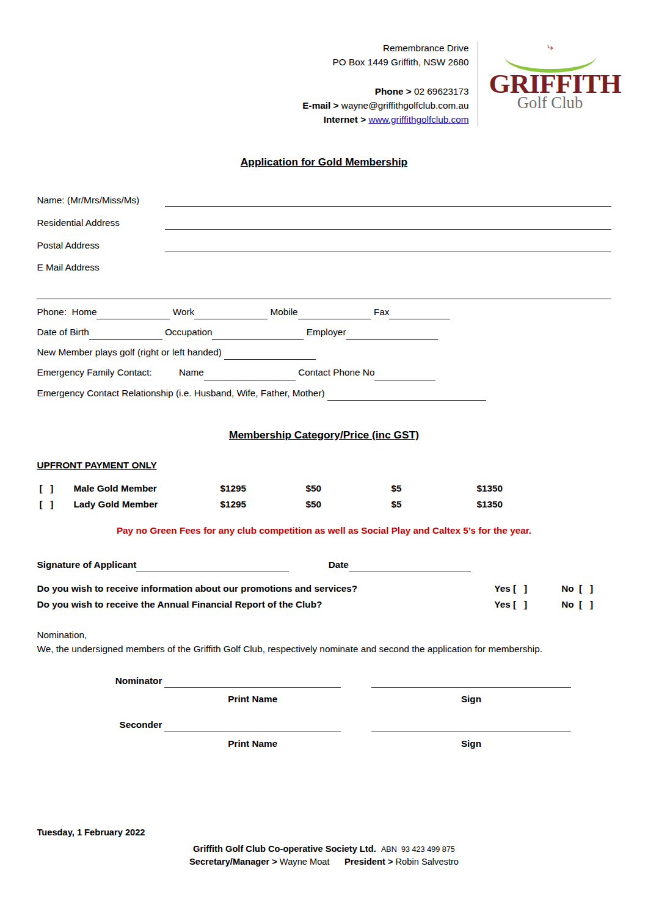Remembrance Drive
PO Box 1449 Griffith, NSW 2680
Phone > 02 69623173
E-mail > wayne@griffithgolfclub.com.au
Internet > www.griffithgolfclub.com
⤷ GRIFFITH Golf Club
Application for Gold Membership
| Name: (Mr/Mrs/Miss/Ms) | |
| Residential Address | |
| Postal Address | |
| E Mail Address | |
Phone: Home Work Mobile Fax
Date of Birth Occupation Employer
New Member plays golf (right or left handed)
Emergency Family Contact: Name Contact Phone No
Emergency Contact Relationship (i.e. Husband, Wife, Father, Mother)
Membership Category/Price (inc GST)
UPFRONT PAYMENT ONLY
| [ ] | Male Gold Member | $1295 | $50 | $5 | $1350 |
| [ ] | Lady Gold Member | $1295 | $50 | $5 | $1350 |
Pay no Green Fees for any club competition as well as Social Play and Caltex 5’s for the year.
Signature of Applicant Date
| Do you wish to receive information about our promotions and services? | Yes [ ] | No [ ] |
| Do you wish to receive the Annual Financial Report of the Club? | Yes [ ] | No [ ] |
Nomination,
We, the undersigned members of the Griffith Golf Club, respectively nominate and second the application for membership.
| Nominator | | | |
| | Print Name | | Sign |
| Seconder | | | |
| | Print Name | | Sign |
Tuesday, 1 February 2022
Griffith Golf Club Co-operative Society Ltd. ABN 93 423 499 875
Secretary/Manager > Wayne Moat President > Robin Salvestro